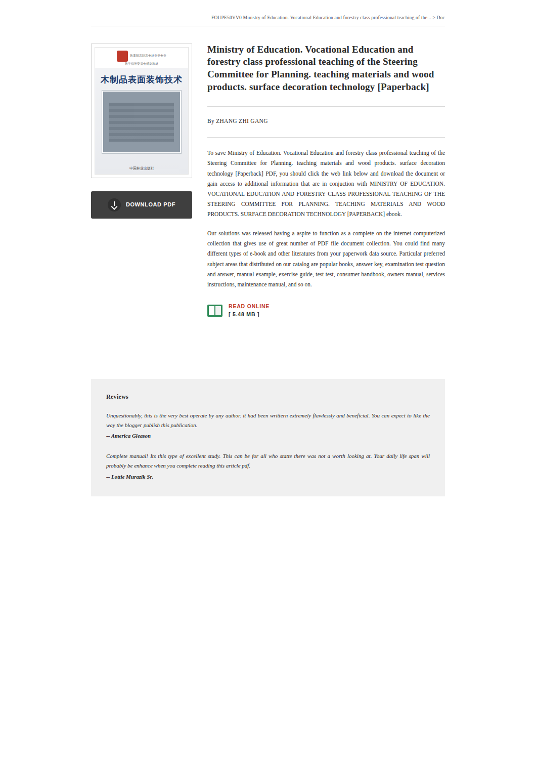FOUPE50VV0 Ministry of Education. Vocational Education and forestry class professional teaching of the... > Doc
教育部高职高专林业类专业
教学指导委员会规划教材
木制品表面装饰技术
中国林业出版社
DOWNLOAD PDF
Ministry of Education. Vocational Education and forestry class professional teaching of the Steering Committee for Planning. teaching materials and wood products. surface decoration technology [Paperback]
By ZHANG ZHI GANG
To save Ministry of Education. Vocational Education and forestry class professional teaching of the Steering Committee for Planning. teaching materials and wood products. surface decoration technology [Paperback] PDF, you should click the web link below and download the document or gain access to additional information that are in conjuction with MINISTRY OF EDUCATION. VOCATIONAL EDUCATION AND FORESTRY CLASS PROFESSIONAL TEACHING OF THE STEERING COMMITTEE FOR PLANNING. TEACHING MATERIALS AND WOOD PRODUCTS. SURFACE DECORATION TECHNOLOGY [PAPERBACK] ebook.
Our solutions was released having a aspire to function as a complete on the internet computerized collection that gives use of great number of PDF file document collection. You could find many different types of e-book and other literatures from your paperwork data source. Particular preferred subject areas that distributed on our catalog are popular books, answer key, examination test question and answer, manual example, exercise guide, test test, consumer handbook, owners manual, services instructions, maintenance manual, and so on.
READ ONLINE
[ 5.48 MB ]
Reviews
Unquestionably, this is the very best operate by any author. it had been writtern extremely flawlessly and beneficial. You can expect to like the way the blogger publish this publication.
-- America Gleason
Complete manual! Its this type of excellent study. This can be for all who statte there was not a worth looking at. Your daily life span will probably be enhance when you complete reading this article pdf.
-- Lottie Murazik Sr.